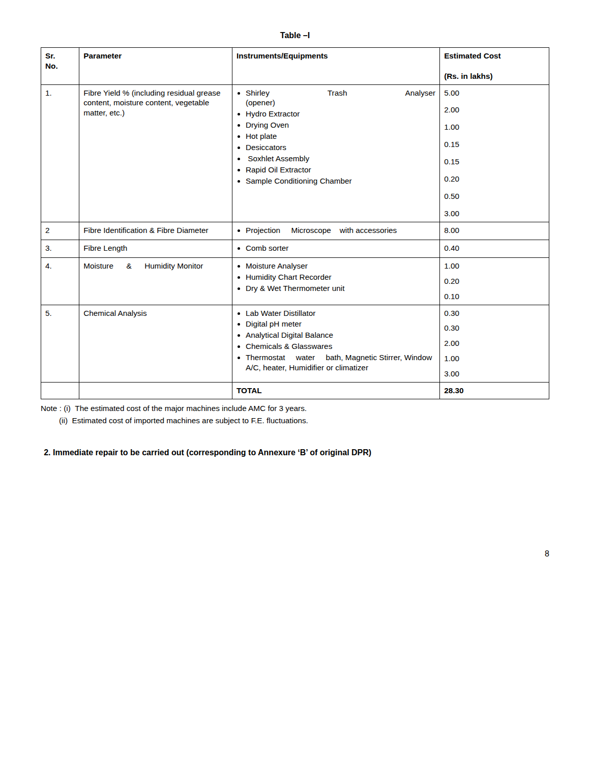Table –I
| Sr. No. | Parameter | Instruments/Equipments | Estimated Cost (Rs. in lakhs) |
| --- | --- | --- | --- |
| 1. | Fibre Yield % (including residual grease content, moisture content, vegetable matter, etc.) | Shirley Trash Analyser (opener) Hydro Extractor Drying Oven Hot plate Desiccators Soxhlet Assembly Rapid Oil Extractor Sample Conditioning Chamber | 5.00 2.00 1.00 0.15 0.15 0.20 0.50 3.00 |
| 2 | Fibre Identification & Fibre Diameter | Projection Microscope with accessories | 8.00 |
| 3. | Fibre Length | Comb sorter | 0.40 |
| 4. | Moisture & Humidity Monitor | Moisture Analyser Humidity Chart Recorder Dry & Wet Thermometer unit | 1.00 0.20 0.10 |
| 5. | Chemical Analysis | Lab Water Distillator Digital pH meter Analytical Digital Balance Chemicals & Glasswares Thermostat water bath, Magnetic Stirrer, Window A/C, heater, Humidifier or climatizer | 0.30 0.30 2.00 1.00 3.00 |
| | | TOTAL | 28.30 |
Note : (i) The estimated cost of the major machines include AMC for 3 years.
(ii) Estimated cost of imported machines are subject to F.E. fluctuations.
Immediate repair to be carried out (corresponding to Annexure ‘B’ of original DPR)
8